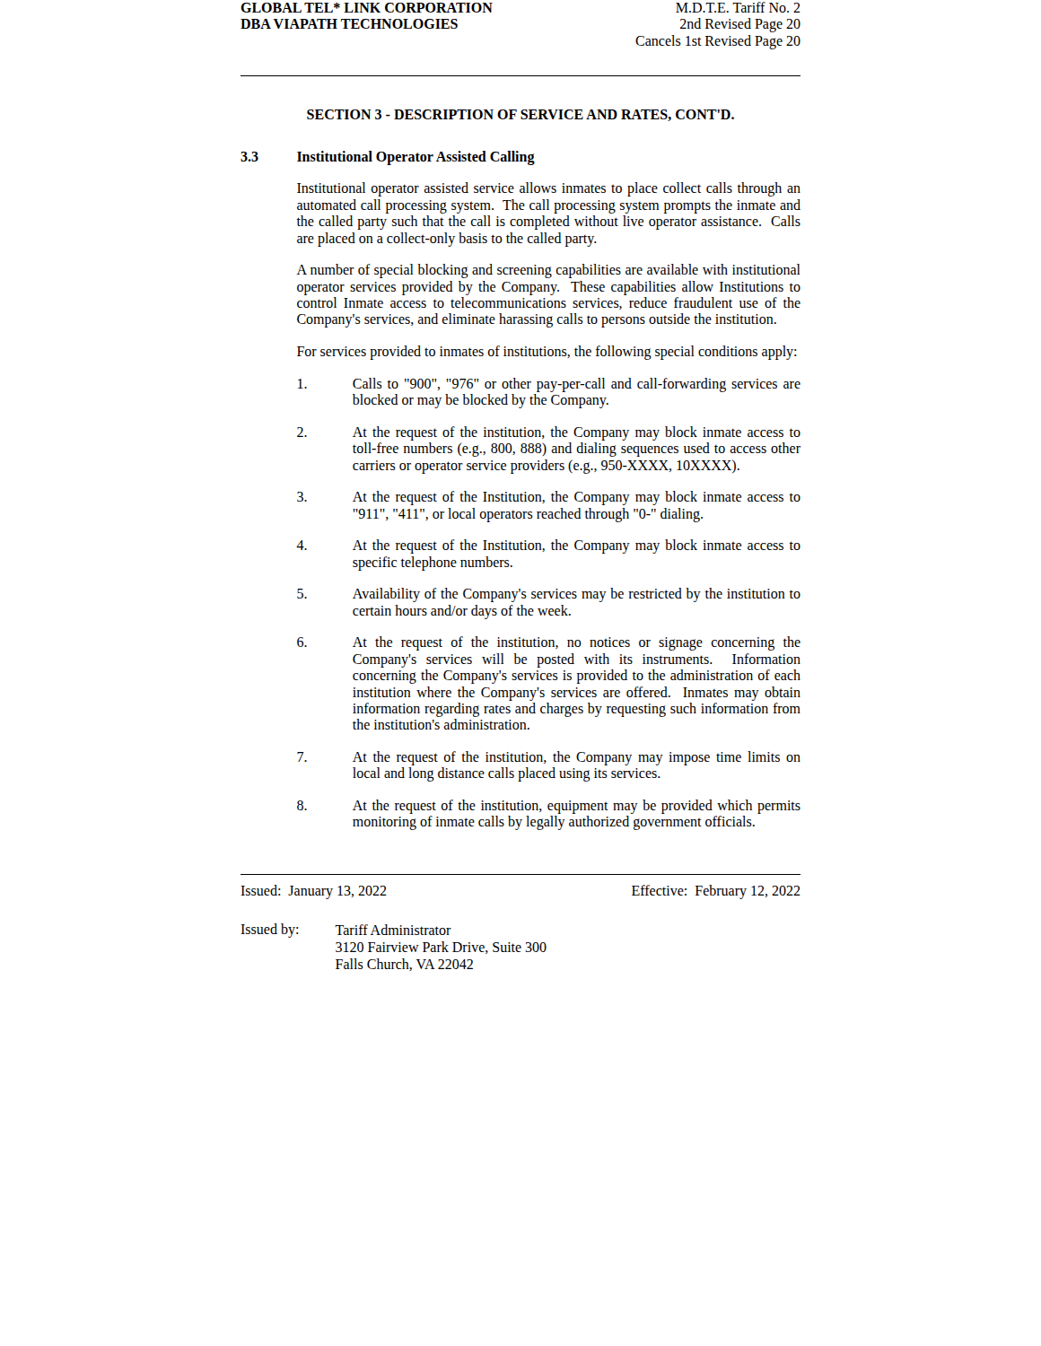GLOBAL TEL* LINK CORPORATION
DBA VIAPATH TECHNOLOGIES
M.D.T.E. Tariff No. 2
2nd Revised Page 20
Cancels 1st Revised Page 20
SECTION 3 - DESCRIPTION OF SERVICE AND RATES, CONT'D.
3.3
Institutional Operator Assisted Calling
Institutional operator assisted service allows inmates to place collect calls through an automated call processing system. The call processing system prompts the inmate and the called party such that the call is completed without live operator assistance. Calls are placed on a collect-only basis to the called party.
A number of special blocking and screening capabilities are available with institutional operator services provided by the Company. These capabilities allow Institutions to control Inmate access to telecommunications services, reduce fraudulent use of the Company's services, and eliminate harassing calls to persons outside the institution.
For services provided to inmates of institutions, the following special conditions apply:
1.
Calls to "900", "976" or other pay-per-call and call-forwarding services are blocked or may be blocked by the Company.
2.
At the request of the institution, the Company may block inmate access to toll-free numbers (e.g., 800, 888) and dialing sequences used to access other carriers or operator service providers (e.g., 950-XXXX, 10XXXX).
3.
At the request of the Institution, the Company may block inmate access to "911", "411", or local operators reached through "0-" dialing.
4.
At the request of the Institution, the Company may block inmate access to specific telephone numbers.
5.
Availability of the Company's services may be restricted by the institution to certain hours and/or days of the week.
6.
At the request of the institution, no notices or signage concerning the Company's services will be posted with its instruments. Information concerning the Company's services is provided to the administration of each institution where the Company's services are offered. Inmates may obtain information regarding rates and charges by requesting such information from the institution's administration.
7.
At the request of the institution, the Company may impose time limits on local and long distance calls placed using its services.
8.
At the request of the institution, equipment may be provided which permits monitoring of inmate calls by legally authorized government officials.
Issued: January 13, 2022 Effective: February 12, 2022
Issued by:
Tariff Administrator
3120 Fairview Park Drive, Suite 300
Falls Church, VA 22042